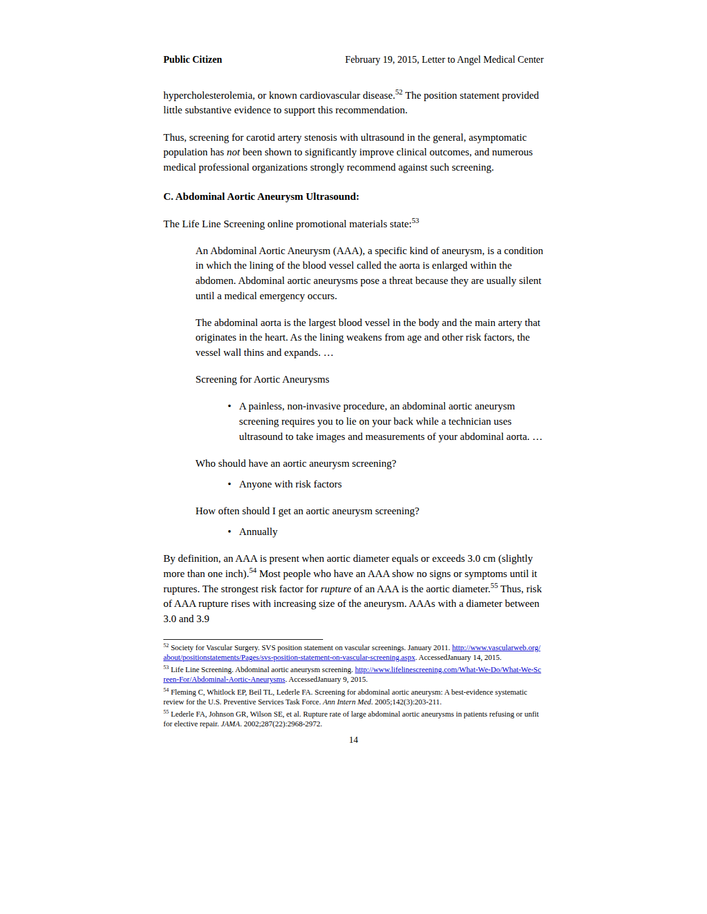Public Citizen
February 19, 2015, Letter to Angel Medical Center
hypercholesterolemia, or known cardiovascular disease.52 The position statement provided little substantive evidence to support this recommendation.
Thus, screening for carotid artery stenosis with ultrasound in the general, asymptomatic population has not been shown to significantly improve clinical outcomes, and numerous medical professional organizations strongly recommend against such screening.
C. Abdominal Aortic Aneurysm Ultrasound:
The Life Line Screening online promotional materials state:53
An Abdominal Aortic Aneurysm (AAA), a specific kind of aneurysm, is a condition in which the lining of the blood vessel called the aorta is enlarged within the abdomen. Abdominal aortic aneurysms pose a threat because they are usually silent until a medical emergency occurs.
The abdominal aorta is the largest blood vessel in the body and the main artery that originates in the heart. As the lining weakens from age and other risk factors, the vessel wall thins and expands. …
Screening for Aortic Aneurysms
A painless, non-invasive procedure, an abdominal aortic aneurysm screening requires you to lie on your back while a technician uses ultrasound to take images and measurements of your abdominal aorta. …
Who should have an aortic aneurysm screening?
Anyone with risk factors
How often should I get an aortic aneurysm screening?
Annually
By definition, an AAA is present when aortic diameter equals or exceeds 3.0 cm (slightly more than one inch).54 Most people who have an AAA show no signs or symptoms until it ruptures. The strongest risk factor for rupture of an AAA is the aortic diameter.55 Thus, risk of AAA rupture rises with increasing size of the aneurysm. AAAs with a diameter between 3.0 and 3.9
52 Society for Vascular Surgery. SVS position statement on vascular screenings. January 2011. http://www.vascularweb.org/about/positionstatements/Pages/svs-position-statement-on-vascular-screening.aspx. AccessedJanuary 14, 2015.
53 Life Line Screening. Abdominal aortic aneurysm screening. http://www.lifelinescreening.com/What-We-Do/What-We-Screen-For/Abdominal-Aortic-Aneurysms. AccessedJanuary 9, 2015.
54 Fleming C, Whitlock EP, Beil TL, Lederle FA. Screening for abdominal aortic aneurysm: A best-evidence systematic review for the U.S. Preventive Services Task Force. Ann Intern Med. 2005;142(3):203-211.
55 Lederle FA, Johnson GR, Wilson SE, et al. Rupture rate of large abdominal aortic aneurysms in patients refusing or unfit for elective repair. JAMA. 2002;287(22):2968-2972.
14